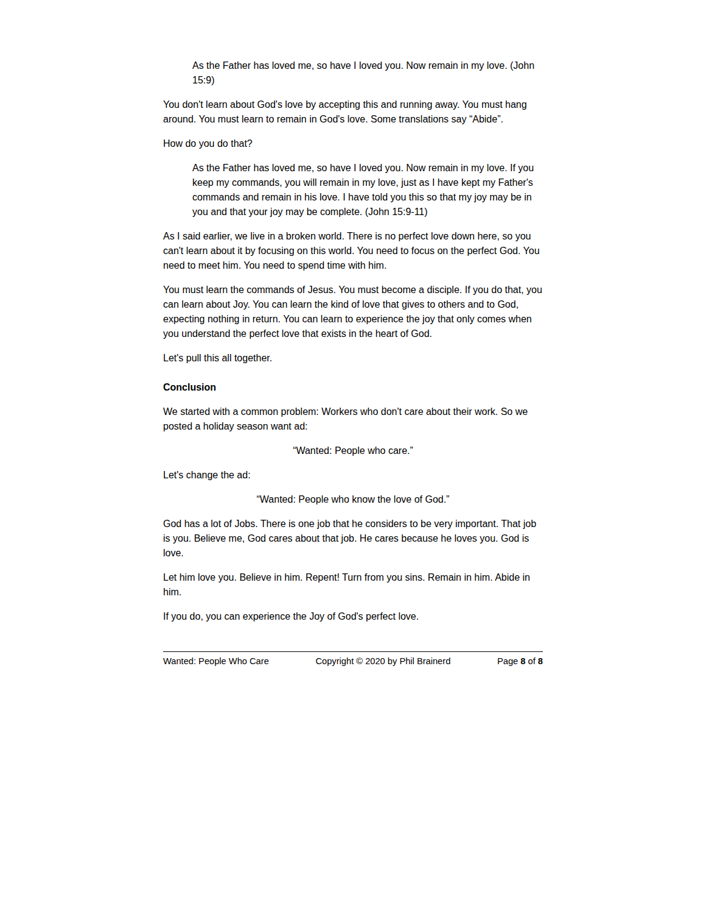As the Father has loved me, so have I loved you. Now remain in my love. (John 15:9)
You don't learn about God's love by accepting this and running away. You must hang around. You must learn to remain in God's love. Some translations say “Abide”.
How do you do that?
As the Father has loved me, so have I loved you. Now remain in my love. If you keep my commands, you will remain in my love, just as I have kept my Father's commands and remain in his love. I have told you this so that my joy may be in you and that your joy may be complete. (John 15:9-11)
As I said earlier, we live in a broken world. There is no perfect love down here, so you can't learn about it by focusing on this world. You need to focus on the perfect God. You need to meet him. You need to spend time with him.
You must learn the commands of Jesus. You must become a disciple. If you do that, you can learn about Joy. You can learn the kind of love that gives to others and to God, expecting nothing in return. You can learn to experience the joy that only comes when you understand the perfect love that exists in the heart of God.
Let's pull this all together.
Conclusion
We started with a common problem: Workers who don't care about their work. So we posted a holiday season want ad:
“Wanted: People who care.”
Let's change the ad:
“Wanted: People who know the love of God.”
God has a lot of Jobs. There is one job that he considers to be very important. That job is you. Believe me, God cares about that job. He cares because he loves you. God is love.
Let him love you. Believe in him. Repent! Turn from you sins. Remain in him. Abide in him.
If you do, you can experience the Joy of God's perfect love.
Wanted: People Who Care Copyright © 2020 by Phil Brainerd Page 8 of 8